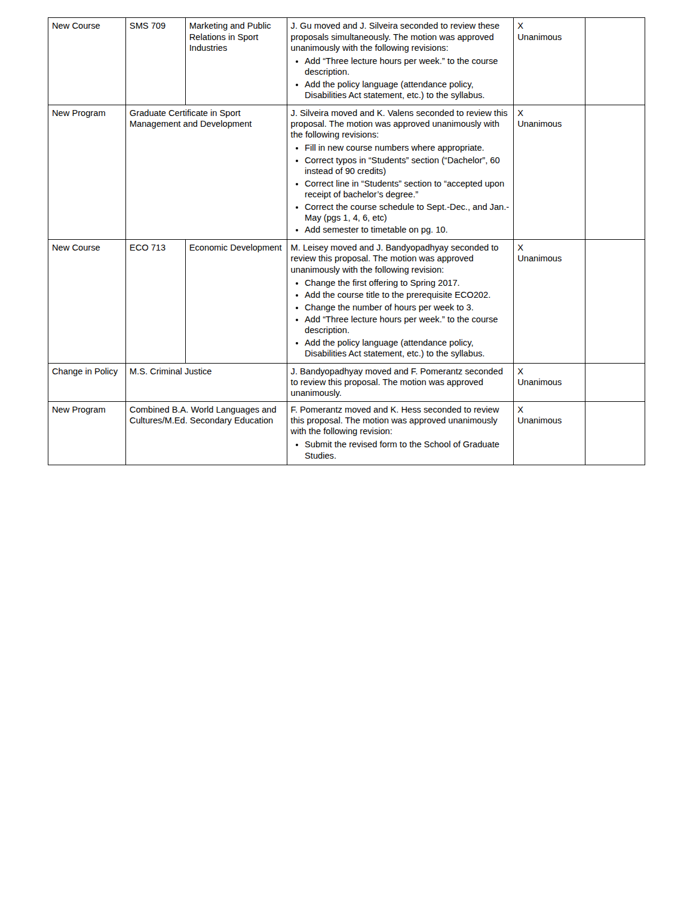| New Course | SMS 709 | Marketing and Public Relations in Sport Industries | J. Gu moved and J. Silveira seconded to review these proposals simultaneously. The motion was approved unanimously with the following revisions: Add “Three lecture hours per week.” to the course description. Add the policy language (attendance policy, Disabilities Act statement, etc.) to the syllabus. | X Unanimous | |
| New Program | Graduate Certificate in Sport Management and Development | J. Silveira moved and K. Valens seconded to review this proposal. The motion was approved unanimously with the following revisions: Fill in new course numbers where appropriate. Correct typos in “Students” section (“Dachelor”, 60 instead of 90 credits) Correct line in “Students” section to “accepted upon receipt of bachelor’s degree.” Correct the course schedule to Sept.-Dec., and Jan.-May (pgs 1, 4, 6, etc) Add semester to timetable on pg. 10. | X Unanimous | |
| New Course | ECO 713 | Economic Development | M. Leisey moved and J. Bandyopadhyay seconded to review this proposal. The motion was approved unanimously with the following revision: Change the first offering to Spring 2017. Add the course title to the prerequisite ECO202. Change the number of hours per week to 3. Add “Three lecture hours per week.” to the course description. Add the policy language (attendance policy, Disabilities Act statement, etc.) to the syllabus. | X Unanimous | |
| Change in Policy | M.S. Criminal Justice | J. Bandyopadhyay moved and F. Pomerantz seconded to review this proposal. The motion was approved unanimously. | X Unanimous | |
| New Program | Combined B.A. World Languages and Cultures/M.Ed. Secondary Education | F. Pomerantz moved and K. Hess seconded to review this proposal. The motion was approved unanimously with the following revision: Submit the revised form to the School of Graduate Studies. | X Unanimous | |